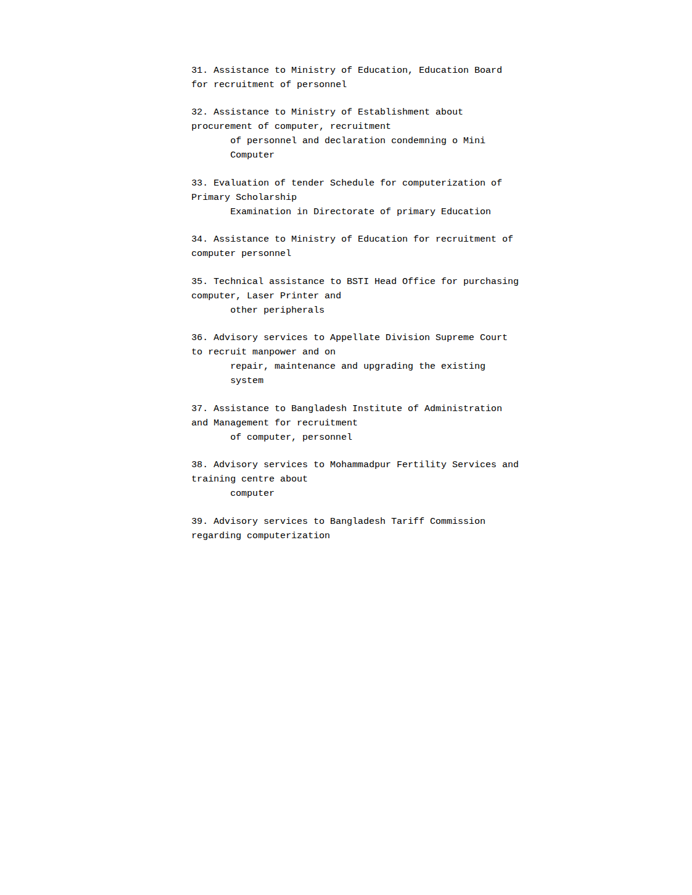31. Assistance to Ministry of Education, Education Board for recruitment of personnel
32. Assistance to Ministry of Establishment about procurement of computer, recruitment of personnel and declaration condemning o Mini Computer
33. Evaluation of tender Schedule for computerization of Primary Scholarship Examination in Directorate of primary Education
34. Assistance to Ministry of Education for recruitment of computer personnel
35. Technical assistance to BSTI Head Office for purchasing computer, Laser Printer and other peripherals
36. Advisory services to Appellate Division Supreme Court to recruit manpower and on repair, maintenance and upgrading the existing system
37. Assistance to Bangladesh Institute of Administration and Management for recruitment of computer, personnel
38. Advisory services to Mohammadpur Fertility Services and training centre about computer
39. Advisory services to Bangladesh Tariff Commission regarding computerization